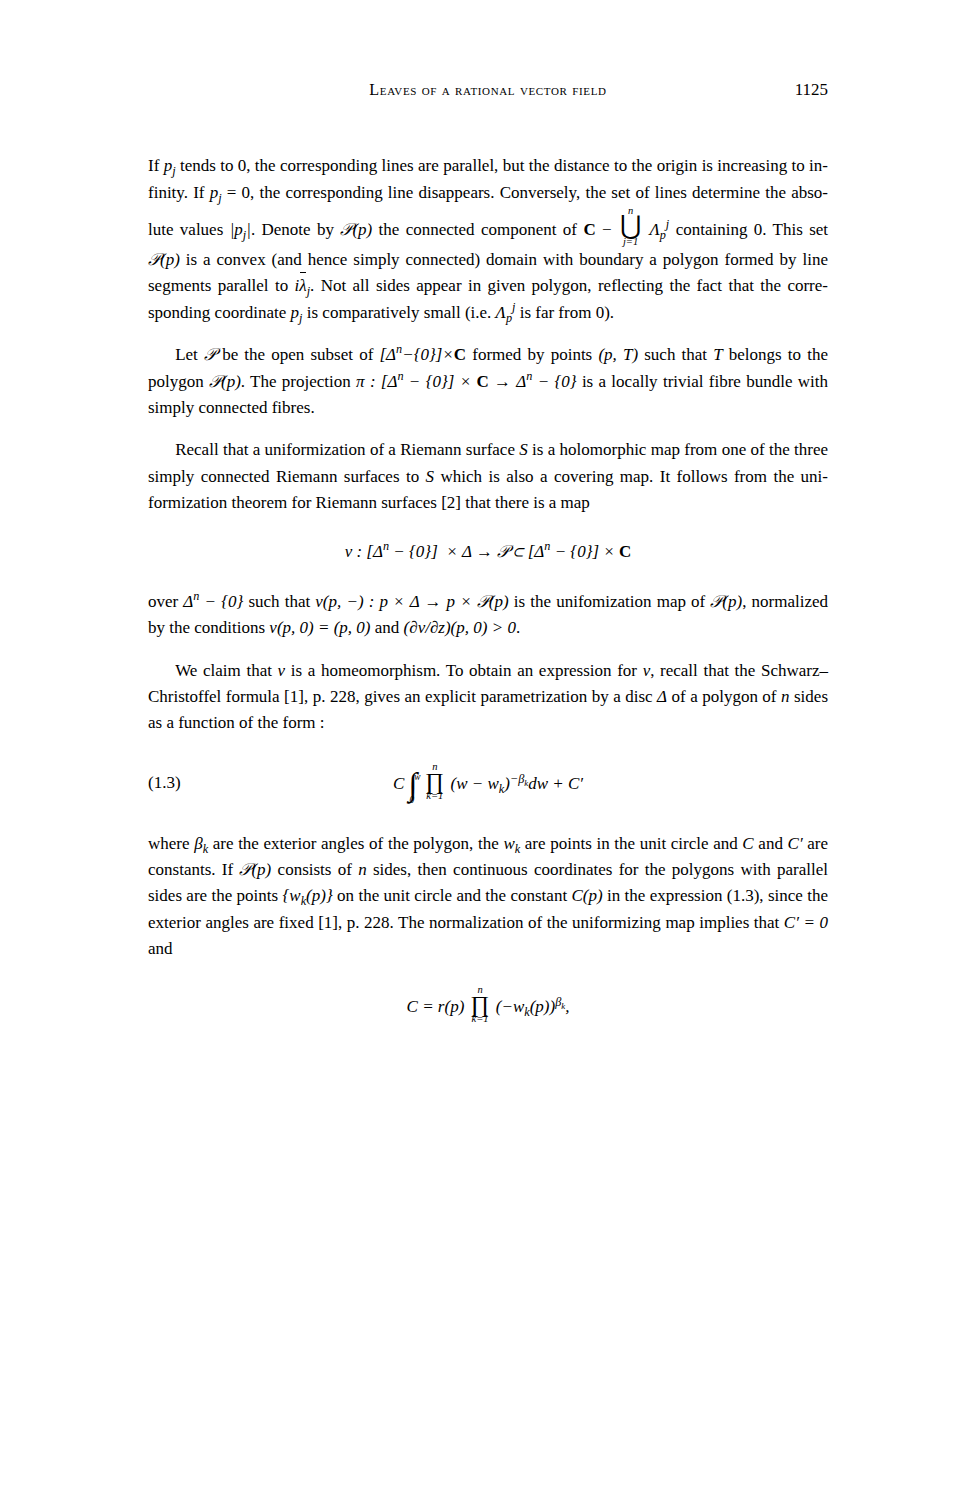Leaves of a rational vector field 1125
If pj tends to 0, the corresponding lines are parallel, but the distance to the origin is increasing to infinity. If pj = 0, the corresponding line disappears. Conversely, the set of lines determine the absolute values |pj|. Denote by 𝒫(p) the connected component of C − n⋃j=1 Λpj containing 0. This set 𝒫(p) is a convex (and hence simply connected) domain with boundary a polygon formed by line segments parallel to iλj. Not all sides appear in given polygon, reflecting the fact that the corresponding coordinate pj is comparatively small (i.e. Λpj is far from 0).
Let 𝒫 be the open subset of [Δn−{0}]×C formed by points (p, T) such that T belongs to the polygon 𝒫(p). The projection π : [Δn − {0}] × C → Δn − {0} is a locally trivial fibre bundle with simply connected fibres.
Recall that a uniformization of a Riemann surface S is a holomorphic map from one of the three simply connected Riemann surfaces to S which is also a covering map. It follows from the uniformization theorem for Riemann surfaces [2] that there is a map
v : [Δn − {0}] × Δ → 𝒫 ⊂ [Δn − {0}] × C
over Δn − {0} such that v(p, −) : p × Δ → p × 𝒫(p) is the unifomization map of 𝒫(p), normalized by the conditions v(p, 0) = (p, 0) and (∂v/∂z)(p, 0) > 0.
We claim that v is a homeomorphism. To obtain an expression for v, recall that the Schwarz–Christoffel formula [1], p. 228, gives an explicit parametrization by a disc Δ of a polygon of n sides as a function of the form :
(1.3)
C w∫0 n∏k=1 (w − wk)−βkdw + C′
where βk are the exterior angles of the polygon, the wk are points in the unit circle and C and C′ are constants. If 𝒫(p) consists of n sides, then continuous coordinates for the polygons with parallel sides are the points {wk(p)} on the unit circle and the constant C(p) in the expression (1.3), since the exterior angles are fixed [1], p. 228. The normalization of the uniformizing map implies that C′ = 0 and
C = r(p) n∏k=1 (−wk(p))βk,